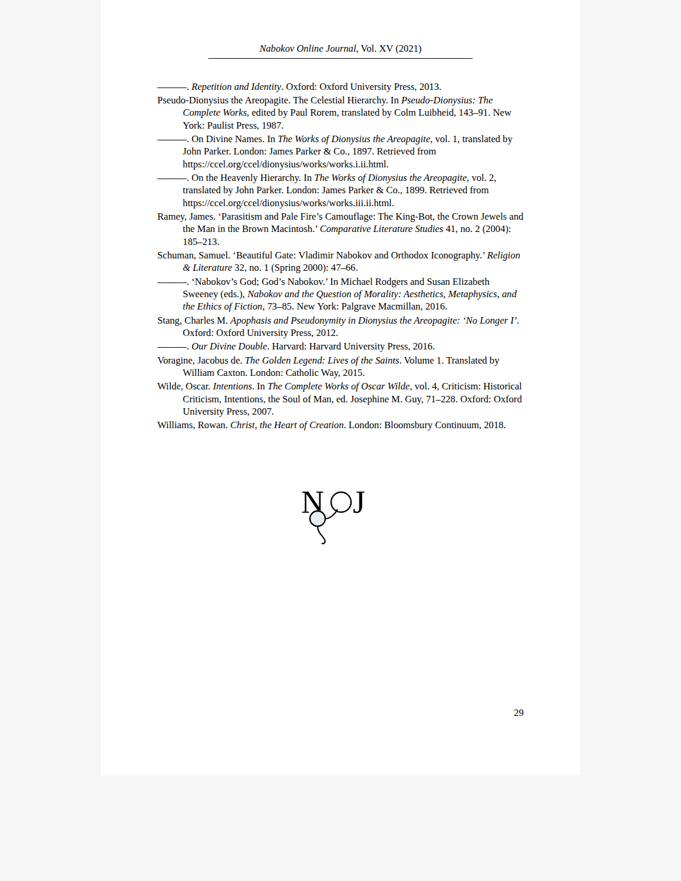Nabokov Online Journal, Vol. XV (2021)
———. Repetition and Identity. Oxford: Oxford University Press, 2013.
Pseudo-Dionysius the Areopagite. The Celestial Hierarchy. In Pseudo-Dionysius: The Complete Works, edited by Paul Rorem, translated by Colm Luibheid, 143–91. New York: Paulist Press, 1987.
———. On Divine Names. In The Works of Dionysius the Areopagite, vol. 1, translated by John Parker. London: James Parker & Co., 1897. Retrieved from https://ccel.org/ccel/dionysius/works/works.i.ii.html.
———. On the Heavenly Hierarchy. In The Works of Dionysius the Areopagite, vol. 2, translated by John Parker. London: James Parker & Co., 1899. Retrieved from https://ccel.org/ccel/dionysius/works/works.iii.ii.html.
Ramey, James. ‘Parasitism and Pale Fire’s Camouflage: The King-Bot, the Crown Jewels and the Man in the Brown Macintosh.’ Comparative Literature Studies 41, no. 2 (2004): 185–213.
Schuman, Samuel. ‘Beautiful Gate: Vladimir Nabokov and Orthodox Iconography.’ Religion & Literature 32, no. 1 (Spring 2000): 47–66.
———. ‘Nabokov’s God; God’s Nabokov.’ In Michael Rodgers and Susan Elizabeth Sweeney (eds.), Nabokov and the Question of Morality: Aesthetics, Metaphysics, and the Ethics of Fiction, 73–85. New York: Palgrave Macmillan, 2016.
Stang, Charles M. Apophasis and Pseudonymity in Dionysius the Areopagite: ‘No Longer I’. Oxford: Oxford University Press, 2012.
———. Our Divine Double. Harvard: Harvard University Press, 2016.
Voragine, Jacobus de. The Golden Legend: Lives of the Saints. Volume 1. Translated by William Caxton. London: Catholic Way, 2015.
Wilde, Oscar. Intentions. In The Complete Works of Oscar Wilde, vol. 4, Criticism: Historical Criticism, Intentions, the Soul of Man, ed. Josephine M. Guy, 71–228. Oxford: Oxford University Press, 2007.
Williams, Rowan. Christ, the Heart of Creation. London: Bloomsbury Continuum, 2018.
NOJ N J
29